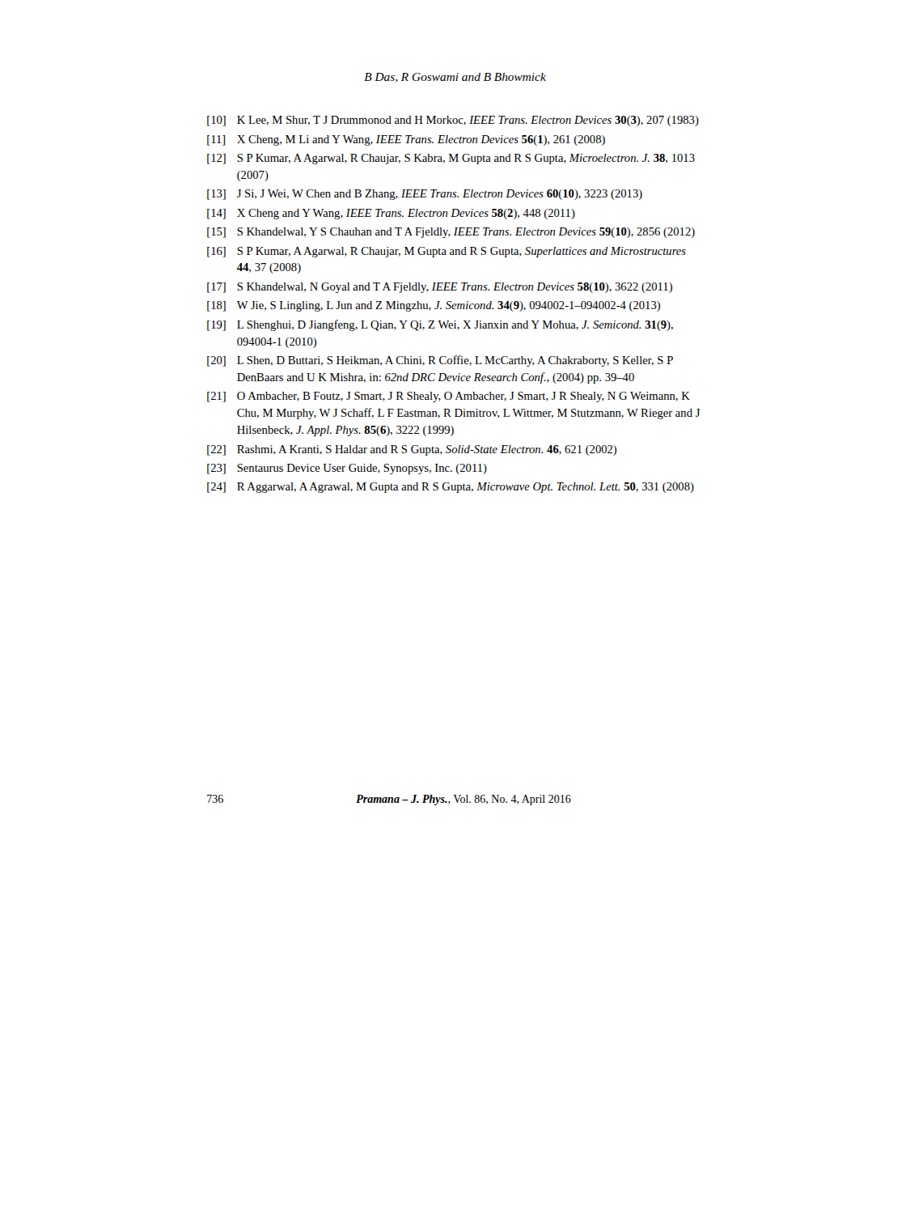B Das, R Goswami and B Bhowmick
[10] K Lee, M Shur, T J Drummonod and H Morkoc, IEEE Trans. Electron Devices 30(3), 207 (1983)
[11] X Cheng, M Li and Y Wang, IEEE Trans. Electron Devices 56(1), 261 (2008)
[12] S P Kumar, A Agarwal, R Chaujar, S Kabra, M Gupta and R S Gupta, Microelectron. J. 38, 1013 (2007)
[13] J Si, J Wei, W Chen and B Zhang, IEEE Trans. Electron Devices 60(10), 3223 (2013)
[14] X Cheng and Y Wang, IEEE Trans. Electron Devices 58(2), 448 (2011)
[15] S Khandelwal, Y S Chauhan and T A Fjeldly, IEEE Trans. Electron Devices 59(10), 2856 (2012)
[16] S P Kumar, A Agarwal, R Chaujar, M Gupta and R S Gupta, Superlattices and Microstructures 44, 37 (2008)
[17] S Khandelwal, N Goyal and T A Fjeldly, IEEE Trans. Electron Devices 58(10), 3622 (2011)
[18] W Jie, S Lingling, L Jun and Z Mingzhu, J. Semicond. 34(9), 094002-1–094002-4 (2013)
[19] L Shenghui, D Jiangfeng, L Qian, Y Qi, Z Wei, X Jianxin and Y Mohua, J. Semicond. 31(9), 094004-1 (2010)
[20] L Shen, D Buttari, S Heikman, A Chini, R Coffie, L McCarthy, A Chakraborty, S Keller, S P DenBaars and U K Mishra, in: 62nd DRC Device Research Conf., (2004) pp. 39–40
[21] O Ambacher, B Foutz, J Smart, J R Shealy, O Ambacher, J Smart, J R Shealy, N G Weimann, K Chu, M Murphy, W J Schaff, L F Eastman, R Dimitrov, L Wittmer, M Stutzmann, W Rieger and J Hilsenbeck, J. Appl. Phys. 85(6), 3222 (1999)
[22] Rashmi, A Kranti, S Haldar and R S Gupta, Solid-State Electron. 46, 621 (2002)
[23] Sentaurus Device User Guide, Synopsys, Inc. (2011)
[24] R Aggarwal, A Agrawal, M Gupta and R S Gupta, Microwave Opt. Technol. Lett. 50, 331 (2008)
736
Pramana – J. Phys., Vol. 86, No. 4, April 2016